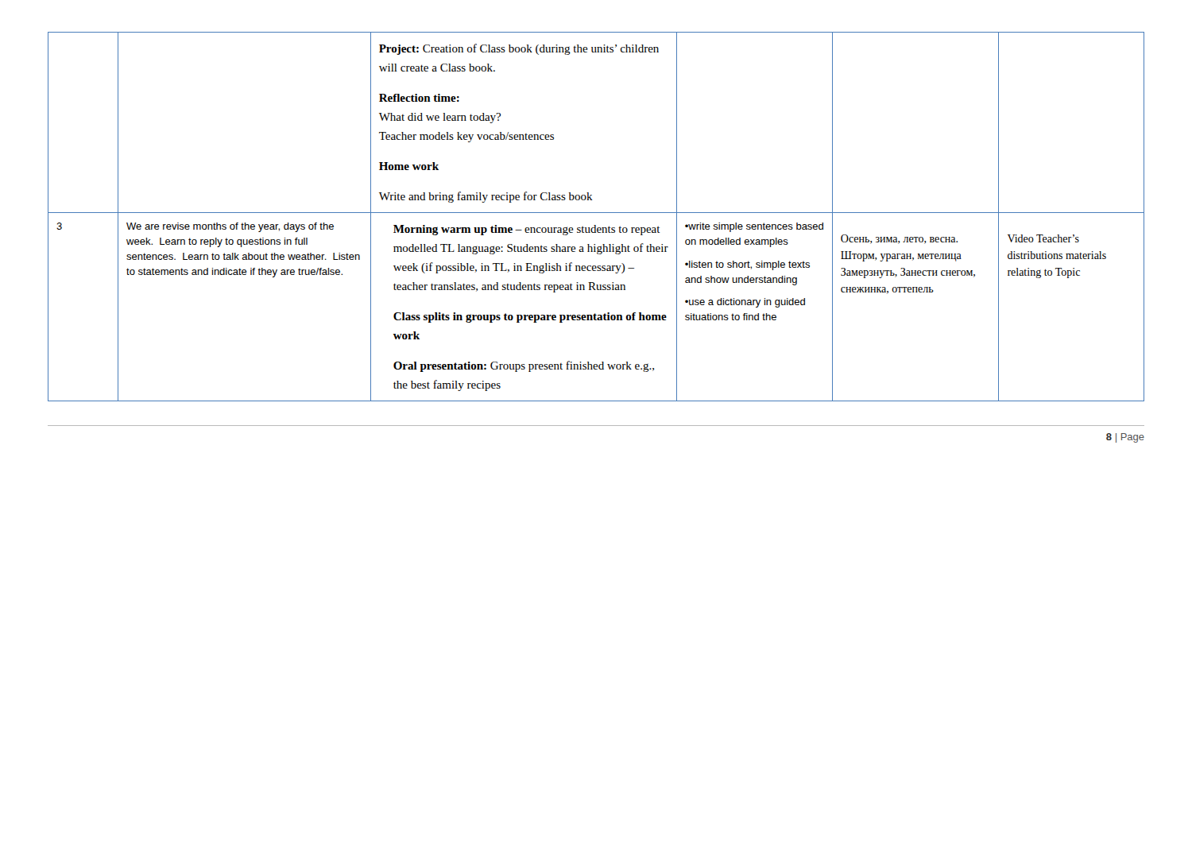| | | Project: Creation of Class book (during the units’ children will create a Class book. Reflection time: What did we learn today? Teacher models key vocab/sentences Home work Write and bring family recipe for Class book | | | |
| 3 | We are revise months of the year, days of the week. Learn to reply to questions in full sentences. Learn to talk about the weather. Listen to statements and indicate if they are true/false. | Morning warm up time – encourage students to repeat modelled TL language: Students share a highlight of their week (if possible, in TL, in English if necessary) – teacher translates, and students repeat in Russian Class splits in groups to prepare presentation of home work Oral presentation: Groups present finished work e.g., the best family recipes | •write simple sentences based on modelled examples •listen to short, simple texts and show understanding •use a dictionary in guided situations to find the | Осень, зима, лето, весна. Шторм, ураган, метелица Замерзнуть, Занести снегом, снежинка, оттепель | Video Teacher’s distributions materials relating to Topic |
8 | Page